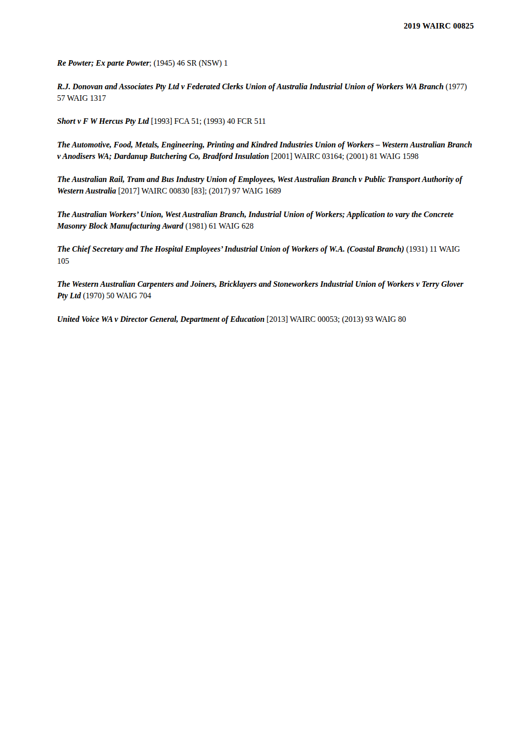2019 WAIRC 00825
Re Powter; Ex parte Powter; (1945) 46 SR (NSW) 1
R.J. Donovan and Associates Pty Ltd v Federated Clerks Union of Australia Industrial Union of Workers WA Branch (1977) 57 WAIG 1317
Short v F W Hercus Pty Ltd [1993] FCA 51; (1993) 40 FCR 511
The Automotive, Food, Metals, Engineering, Printing and Kindred Industries Union of Workers – Western Australian Branch v Anodisers WA; Dardanup Butchering Co, Bradford Insulation [2001] WAIRC 03164; (2001) 81 WAIG 1598
The Australian Rail, Tram and Bus Industry Union of Employees, West Australian Branch v Public Transport Authority of Western Australia [2017] WAIRC 00830 [83]; (2017) 97 WAIG 1689
The Australian Workers’ Union, West Australian Branch, Industrial Union of Workers; Application to vary the Concrete Masonry Block Manufacturing Award (1981) 61 WAIG 628
The Chief Secretary and The Hospital Employees’ Industrial Union of Workers of W.A. (Coastal Branch) (1931) 11 WAIG 105
The Western Australian Carpenters and Joiners, Bricklayers and Stoneworkers Industrial Union of Workers v Terry Glover Pty Ltd (1970) 50 WAIG 704
United Voice WA v Director General, Department of Education [2013] WAIRC 00053; (2013) 93 WAIG 80